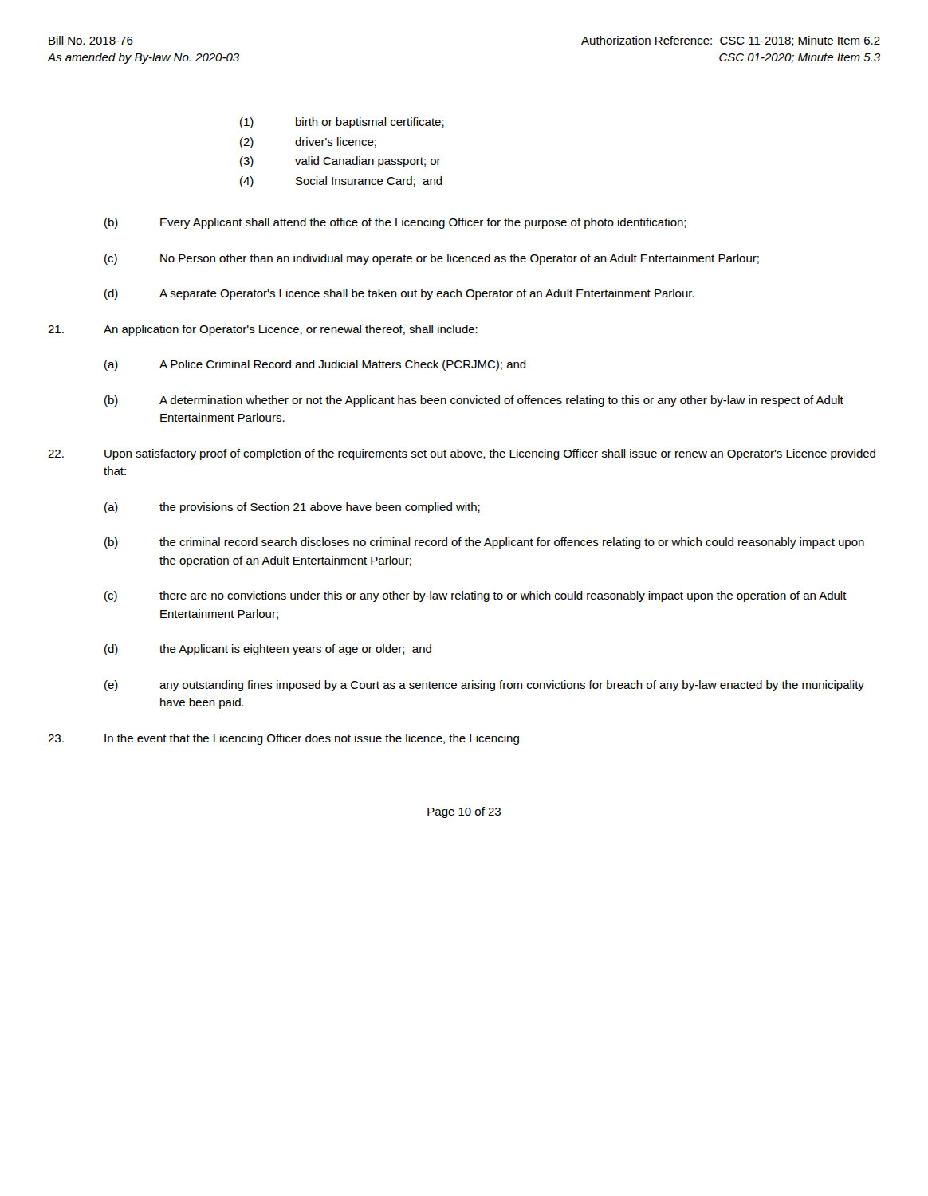Bill No. 2018-76
As amended by By-law No. 2020-03
Authorization Reference: CSC 11-2018; Minute Item 6.2
CSC 01-2020; Minute Item 5.3
(1)
birth or baptismal certificate;
(2)
driver's licence;
(3)
valid Canadian passport; or
(4)
Social Insurance Card; and
(b)
Every Applicant shall attend the office of the Licencing Officer for the purpose of photo identification;
(c)
No Person other than an individual may operate or be licenced as the Operator of an Adult Entertainment Parlour;
(d)
A separate Operator's Licence shall be taken out by each Operator of an Adult Entertainment Parlour.
21.
An application for Operator's Licence, or renewal thereof, shall include:
(a)
A Police Criminal Record and Judicial Matters Check (PCRJMC); and
(b)
A determination whether or not the Applicant has been convicted of offences relating to this or any other by-law in respect of Adult Entertainment Parlours.
22.
Upon satisfactory proof of completion of the requirements set out above, the Licencing Officer shall issue or renew an Operator's Licence provided that:
(a)
the provisions of Section 21 above have been complied with;
(b)
the criminal record search discloses no criminal record of the Applicant for offences relating to or which could reasonably impact upon the operation of an Adult Entertainment Parlour;
(c)
there are no convictions under this or any other by-law relating to or which could reasonably impact upon the operation of an Adult Entertainment Parlour;
(d)
the Applicant is eighteen years of age or older; and
(e)
any outstanding fines imposed by a Court as a sentence arising from convictions for breach of any by-law enacted by the municipality have been paid.
23.
In the event that the Licencing Officer does not issue the licence, the Licencing
Page 10 of 23